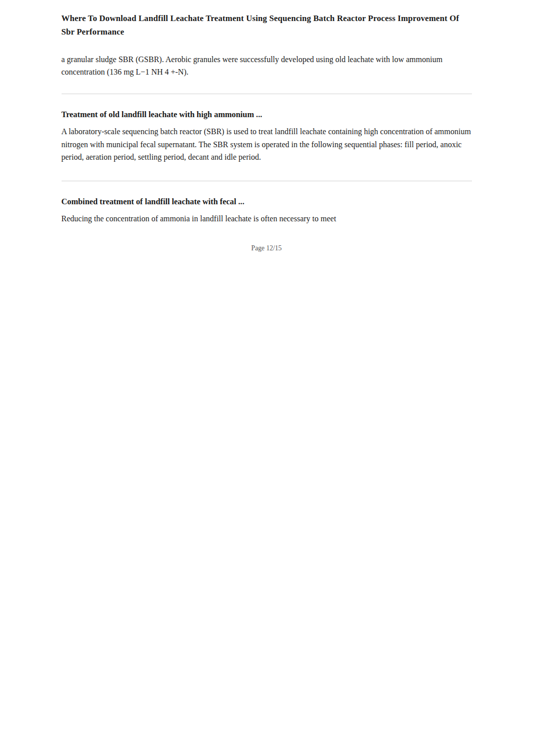Where To Download Landfill Leachate Treatment Using Sequencing Batch Reactor Process Improvement Of Sbr Performance
a granular sludge SBR (GSBR). Aerobic granules were successfully developed using old leachate with low ammonium concentration (136 mg L−1 NH 4 +-N).
Treatment of old landfill leachate with high ammonium ...
A laboratory-scale sequencing batch reactor (SBR) is used to treat landfill leachate containing high concentration of ammonium nitrogen with municipal fecal supernatant. The SBR system is operated in the following sequential phases: fill period, anoxic period, aeration period, settling period, decant and idle period.
Combined treatment of landfill leachate with fecal ...
Reducing the concentration of ammonia in landfill leachate is often necessary to meet
Page 12/15